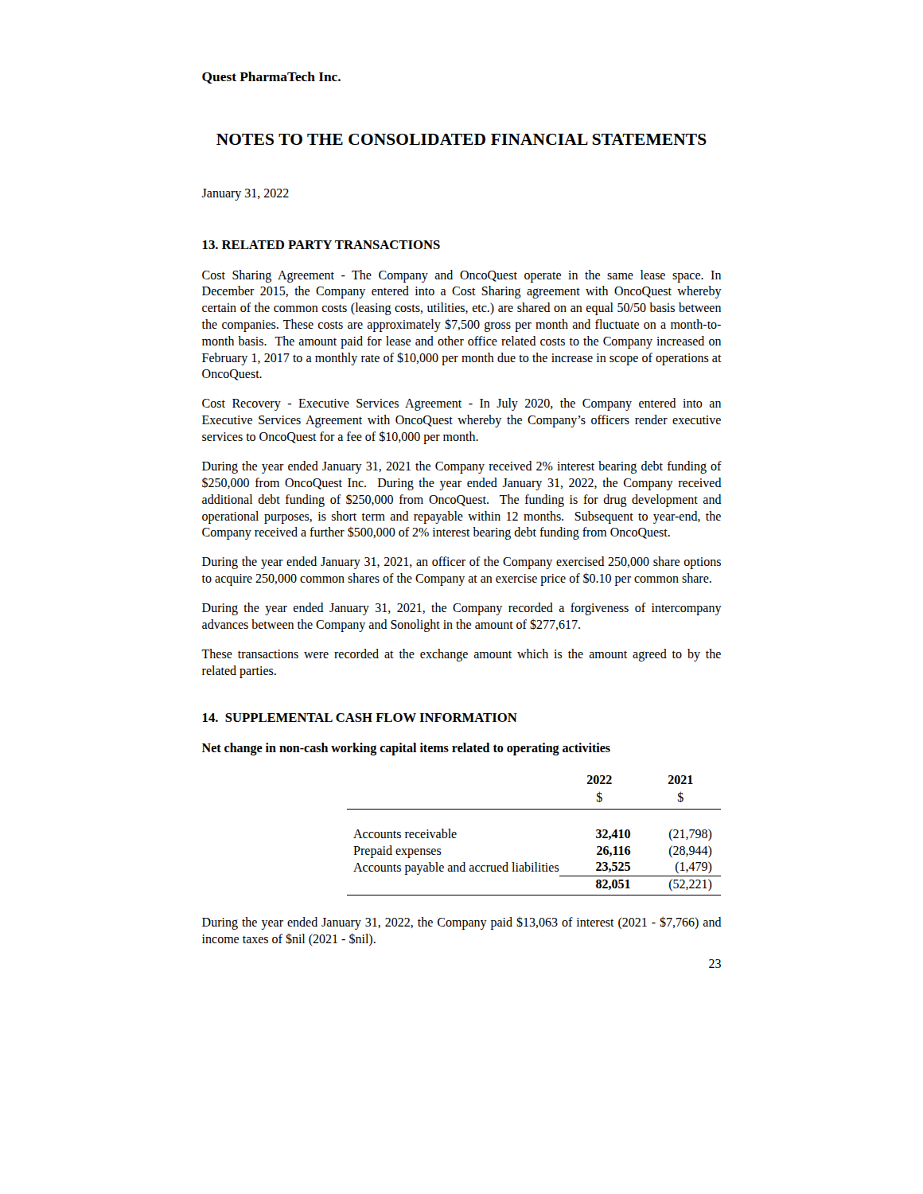Quest PharmaTech Inc.
NOTES TO THE CONSOLIDATED FINANCIAL STATEMENTS
January 31, 2022
13. RELATED PARTY TRANSACTIONS
Cost Sharing Agreement - The Company and OncoQuest operate in the same lease space. In December 2015, the Company entered into a Cost Sharing agreement with OncoQuest whereby certain of the common costs (leasing costs, utilities, etc.) are shared on an equal 50/50 basis between the companies. These costs are approximately $7,500 gross per month and fluctuate on a month-to-month basis. The amount paid for lease and other office related costs to the Company increased on February 1, 2017 to a monthly rate of $10,000 per month due to the increase in scope of operations at OncoQuest.
Cost Recovery - Executive Services Agreement - In July 2020, the Company entered into an Executive Services Agreement with OncoQuest whereby the Company’s officers render executive services to OncoQuest for a fee of $10,000 per month.
During the year ended January 31, 2021 the Company received 2% interest bearing debt funding of $250,000 from OncoQuest Inc. During the year ended January 31, 2022, the Company received additional debt funding of $250,000 from OncoQuest. The funding is for drug development and operational purposes, is short term and repayable within 12 months. Subsequent to year-end, the Company received a further $500,000 of 2% interest bearing debt funding from OncoQuest.
During the year ended January 31, 2021, an officer of the Company exercised 250,000 share options to acquire 250,000 common shares of the Company at an exercise price of $0.10 per common share.
During the year ended January 31, 2021, the Company recorded a forgiveness of intercompany advances between the Company and Sonolight in the amount of $277,617.
These transactions were recorded at the exchange amount which is the amount agreed to by the related parties.
14. SUPPLEMENTAL CASH FLOW INFORMATION
Net change in non-cash working capital items related to operating activities
| | 2022 | 2021 |
| | $ | $ |
| Accounts receivable | 32,410 | (21,798) |
| Prepaid expenses | 26,116 | (28,944) |
| Accounts payable and accrued liabilities | 23,525 | (1,479) |
| | 82,051 | (52,221) |
During the year ended January 31, 2022, the Company paid $13,063 of interest (2021 - $7,766) and income taxes of $nil (2021 - $nil).
23